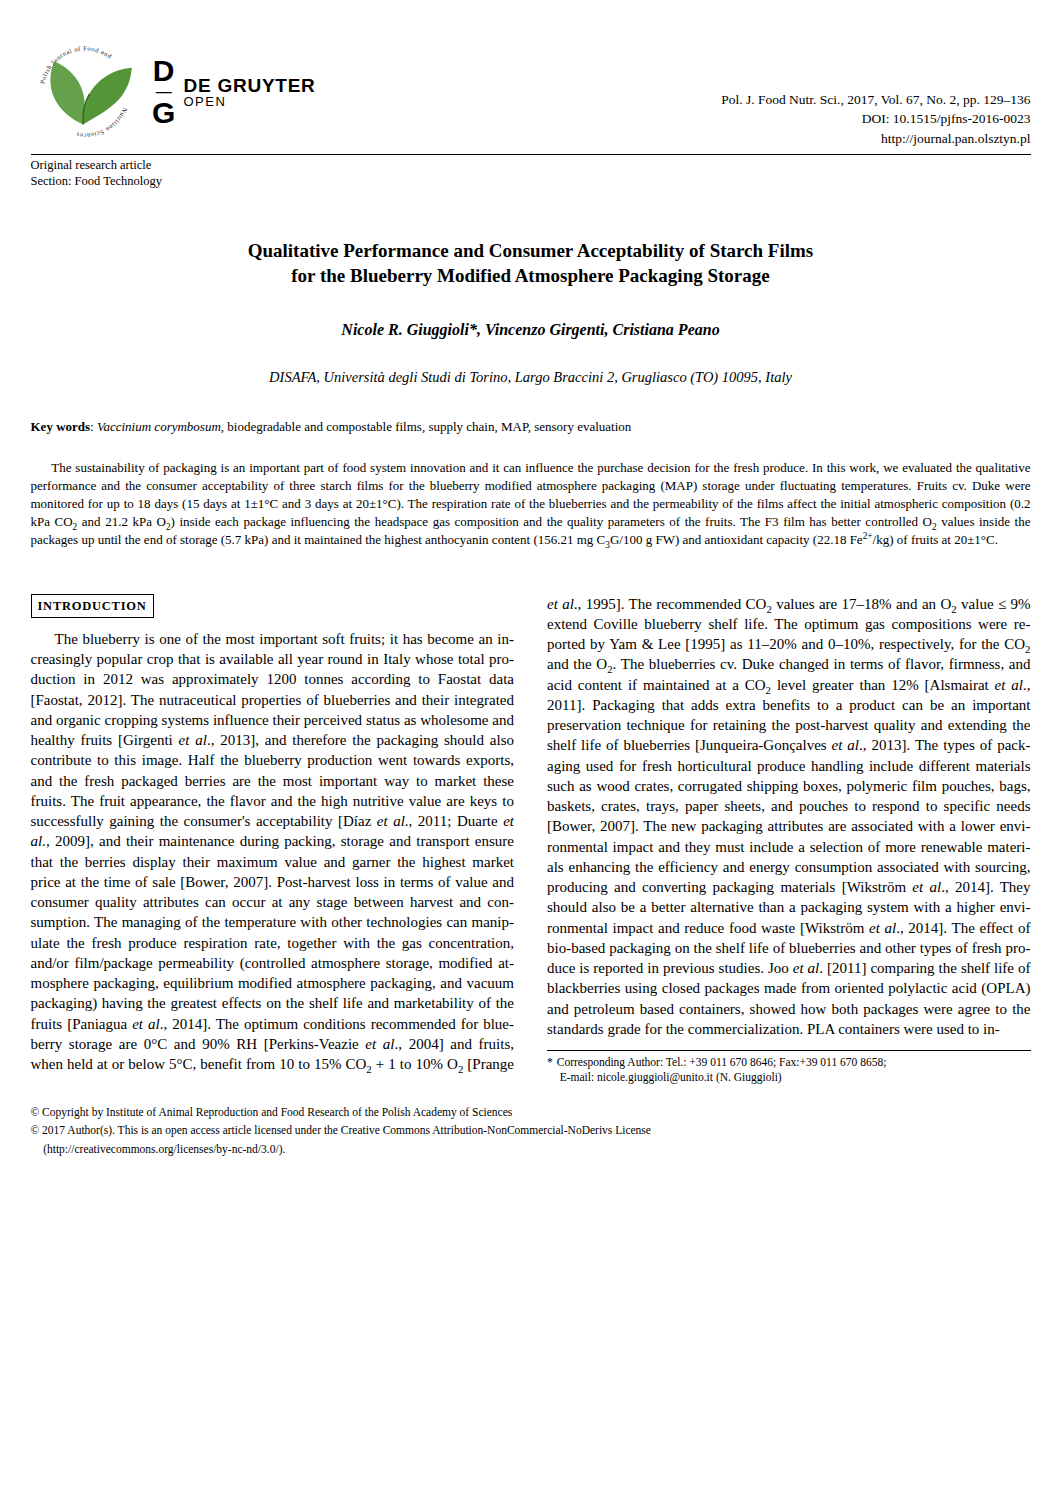Polish Journal of Food and Nutrition Sciences
D—G
DE GRUYTER OPEN
Pol. J. Food Nutr. Sci., 2017, Vol. 67, No. 2, pp. 129–136
DOI: 10.1515/pjfns-2016-0023
http://journal.pan.olsztyn.pl
Original research article
Section: Food Technology
Qualitative Performance and Consumer Acceptability of Starch Films
for the Blueberry Modified Atmosphere Packaging Storage
Nicole R. Giuggioli*, Vincenzo Girgenti, Cristiana Peano
DISAFA, Università degli Studi di Torino, Largo Braccini 2, Grugliasco (TO) 10095, Italy
Key words: Vaccinium corymbosum, biodegradable and compostable films, supply chain, MAP, sensory evaluation
The sustainability of packaging is an important part of food system innovation and it can influence the purchase decision for the fresh produce. In this work, we evaluated the qualitative performance and the consumer acceptability of three starch films for the blueberry modified atmosphere packaging (MAP) storage under fluctuating temperatures. Fruits cv. Duke were monitored for up to 18 days (15 days at 1±1°C and 3 days at 20±1°C). The respiration rate of the blueberries and the permeability of the films affect the initial atmospheric composition (0.2 kPa CO2 and 21.2 kPa O2) inside each package influencing the headspace gas composition and the quality parameters of the fruits. The F3 film has better controlled O2 values inside the packages up until the end of storage (5.7 kPa) and it maintained the highest anthocyanin content (156.21 mg C3G/100 g FW) and antioxidant capacity (22.18 Fe2+/kg) of fruits at 20±1°C.
INTRODUCTION
The blueberry is one of the most important soft fruits; it has become an increasingly popular crop that is available all year round in Italy whose total production in 2012 was approximately 1200 tonnes according to Faostat data [Faostat, 2012]. The nutraceutical properties of blueberries and their integrated and organic cropping systems influence their perceived status as wholesome and healthy fruits [Girgenti et al., 2013], and therefore the packaging should also contribute to this image. Half the blueberry production went towards exports, and the fresh packaged berries are the most important way to market these fruits. The fruit appearance, the flavor and the high nutritive value are keys to successfully gaining the consumer's acceptability [Díaz et al., 2011; Duarte et al., 2009], and their maintenance during packing, storage and transport ensure that the berries display their maximum value and garner the highest market price at the time of sale [Bower, 2007]. Post-harvest loss in terms of value and consumer quality attributes can occur at any stage between harvest and consumption. The managing of the temperature with other technologies can manipulate the fresh produce respiration rate, together with the gas concentration, and/or film/package permeability (controlled atmosphere storage, modified atmosphere packaging, equilibrium modified atmosphere packaging, and vacuum packaging) having the greatest effects on the shelf life and marketability of the fruits [Paniagua et al., 2014]. The optimum conditions recommended for blueberry storage are 0°C and 90% RH [Perkins-Veazie et al., 2004] and fruits, when held at or below 5°C, benefit from 10 to 15% CO2 + 1 to 10% O2 [Prange et al., 1995]. The recommended CO2 values are 17–18% and an O2 value ≤ 9% extend Coville blueberry shelf life. The optimum gas compositions were reported by Yam & Lee [1995] as 11–20% and 0–10%, respectively, for the CO2 and the O2. The blueberries cv. Duke changed in terms of flavor, firmness, and acid content if maintained at a CO2 level greater than 12% [Alsmairat et al., 2011]. Packaging that adds extra benefits to a product can be an important preservation technique for retaining the post-harvest quality and extending the shelf life of blueberries [Junqueira-Gonçalves et al., 2013]. The types of packaging used for fresh horticultural produce handling include different materials such as wood crates, corrugated shipping boxes, polymeric film pouches, bags, baskets, crates, trays, paper sheets, and pouches to respond to specific needs [Bower, 2007]. The new packaging attributes are associated with a lower environmental impact and they must include a selection of more renewable materials enhancing the efficiency and energy consumption associated with sourcing, producing and converting packaging materials [Wikström et al., 2014]. They should also be a better alternative than a packaging system with a higher environmental impact and reduce food waste [Wikström et al., 2014]. The effect of bio-based packaging on the shelf life of blueberries and other types of fresh produce is reported in previous studies. Joo et al. [2011] comparing the shelf life of blackberries using closed packages made from oriented polylactic acid (OPLA) and petroleum based containers, showed how both packages were agree to the standards grade for the commercialization. PLA containers were used to in-
*Corresponding Author: Tel.: +39 011 670 8646; Fax:+39 011 670 8658; E-mail: nicole.giuggioli@unito.it (N. Giuggioli)
© Copyright by Institute of Animal Reproduction and Food Research of the Polish Academy of Sciences
© 2017 Author(s). This is an open access article licensed under the Creative Commons Attribution-NonCommercial-NoDerivs License
(http://creativecommons.org/licenses/by-nc-nd/3.0/).